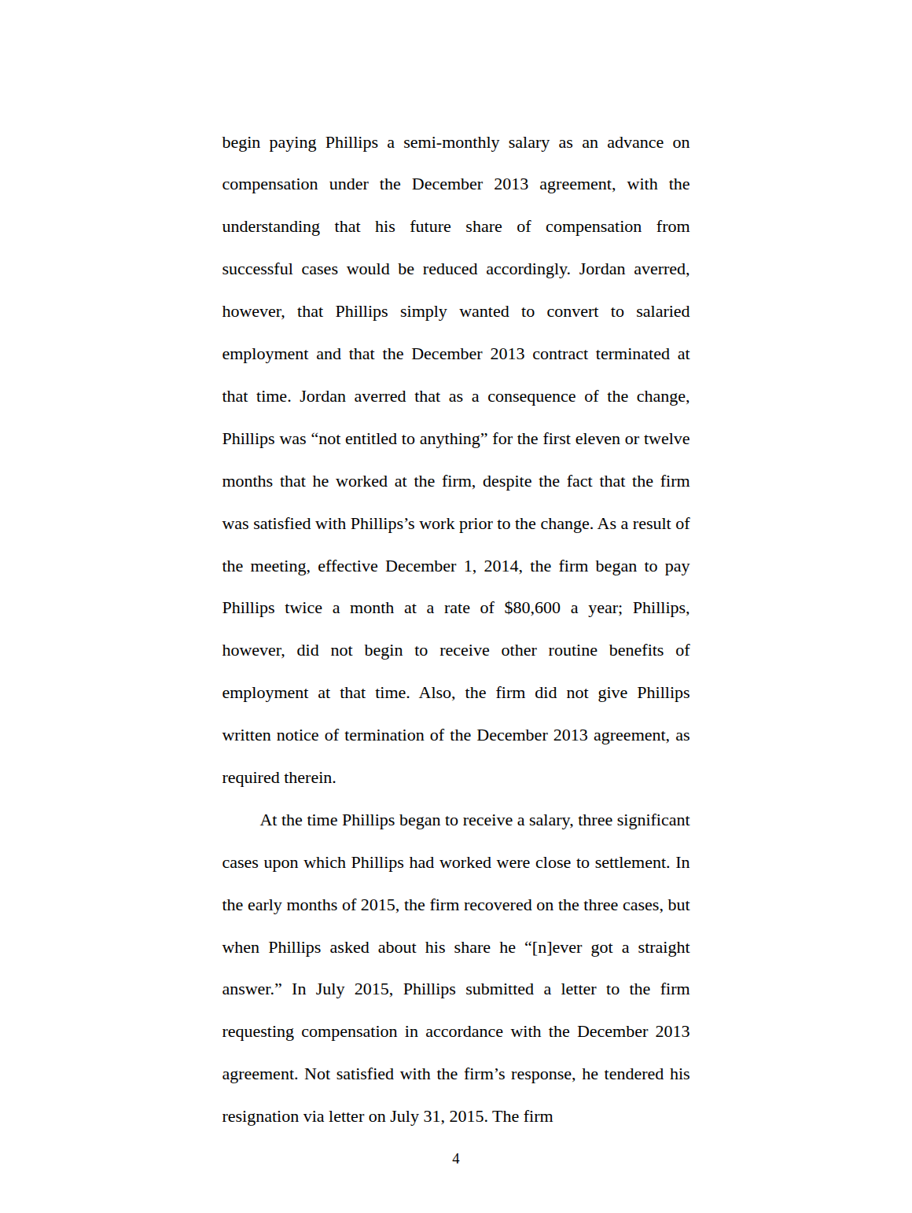begin paying Phillips a semi-monthly salary as an advance on compensation under the December 2013 agreement, with the understanding that his future share of compensation from successful cases would be reduced accordingly. Jordan averred, however, that Phillips simply wanted to convert to salaried employment and that the December 2013 contract terminated at that time. Jordan averred that as a consequence of the change, Phillips was “not entitled to anything” for the first eleven or twelve months that he worked at the firm, despite the fact that the firm was satisfied with Phillips’s work prior to the change. As a result of the meeting, effective December 1, 2014, the firm began to pay Phillips twice a month at a rate of $80,600 a year; Phillips, however, did not begin to receive other routine benefits of employment at that time. Also, the firm did not give Phillips written notice of termination of the December 2013 agreement, as required therein.
At the time Phillips began to receive a salary, three significant cases upon which Phillips had worked were close to settlement. In the early months of 2015, the firm recovered on the three cases, but when Phillips asked about his share he “[n]ever got a straight answer.” In July 2015, Phillips submitted a letter to the firm requesting compensation in accordance with the December 2013 agreement. Not satisfied with the firm’s response, he tendered his resignation via letter on July 31, 2015. The firm
4